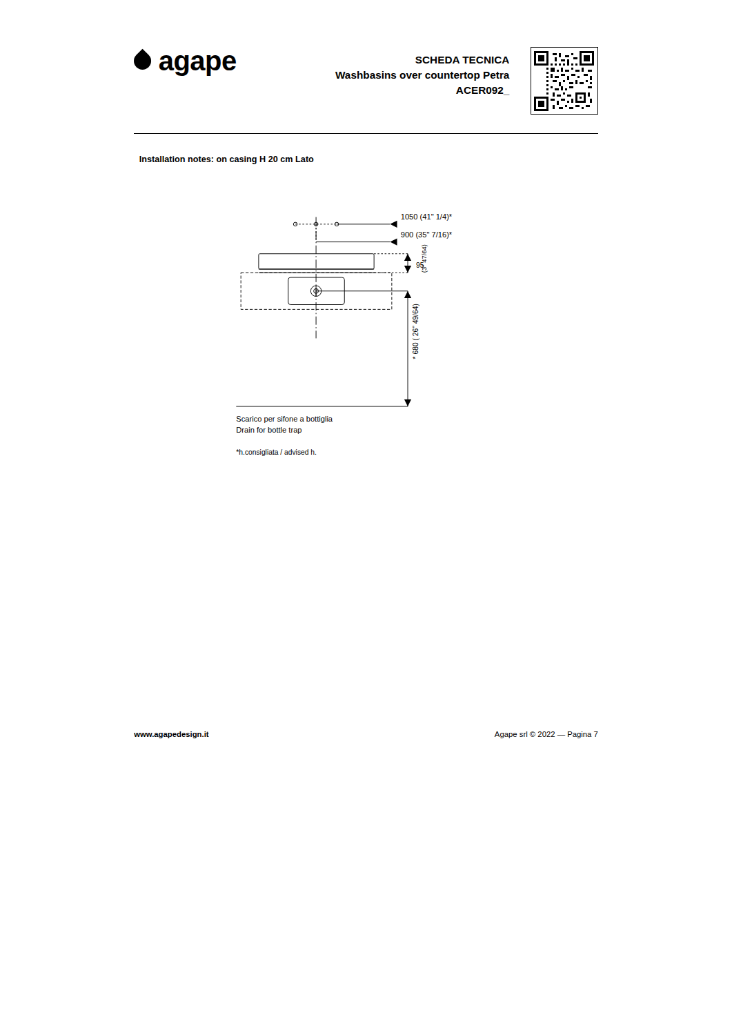agape
SCHEDA TECNICA
Washbasins over countertop Petra
ACER092_
Installation notes: on casing H 20 cm Lato
1050 (41" 1/4)* 900 (35" 7/16)* 95 (3" 47/64) * 680 ( 26" 49/64) Scarico per sifone a bottiglia Drain for bottle trap *h.consigliata / advised h.
www.agapedesign.it Agape srl © 2022 — Pagina 7